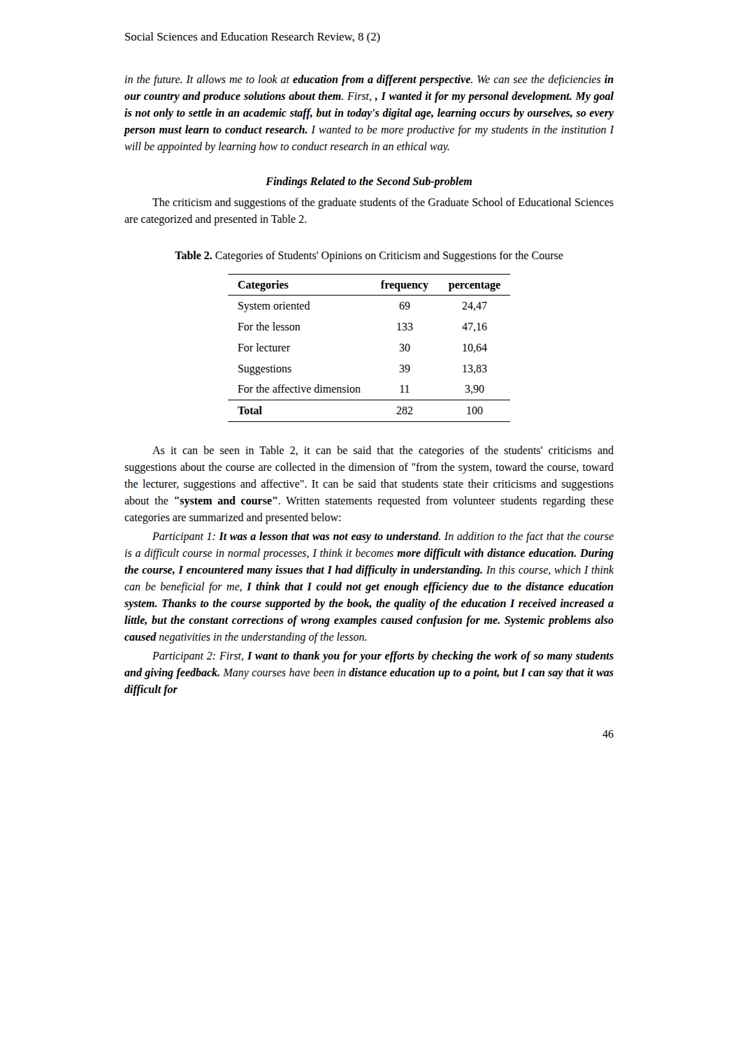Social Sciences and Education Research Review, 8 (2)
in the future. It allows me to look at education from a different perspective. We can see the deficiencies in our country and produce solutions about them. First, , I wanted it for my personal development. My goal is not only to settle in an academic staff, but in today's digital age, learning occurs by ourselves, so every person must learn to conduct research. I wanted to be more productive for my students in the institution I will be appointed by learning how to conduct research in an ethical way.
Findings Related to the Second Sub-problem
The criticism and suggestions of the graduate students of the Graduate School of Educational Sciences are categorized and presented in Table 2.
Table 2. Categories of Students' Opinions on Criticism and Suggestions for the Course
| Categories | frequency | percentage |
| --- | --- | --- |
| System oriented | 69 | 24,47 |
| For the lesson | 133 | 47,16 |
| For lecturer | 30 | 10,64 |
| Suggestions | 39 | 13,83 |
| For the affective dimension | 11 | 3,90 |
| Total | 282 | 100 |
As it can be seen in Table 2, it can be said that the categories of the students' criticisms and suggestions about the course are collected in the dimension of "from the system, toward the course, toward the lecturer, suggestions and affective". It can be said that students state their criticisms and suggestions about the "system and course". Written statements requested from volunteer students regarding these categories are summarized and presented below:
Participant 1: It was a lesson that was not easy to understand. In addition to the fact that the course is a difficult course in normal processes, I think it becomes more difficult with distance education. During the course, I encountered many issues that I had difficulty in understanding. In this course, which I think can be beneficial for me, I think that I could not get enough efficiency due to the distance education system. Thanks to the course supported by the book, the quality of the education I received increased a little, but the constant corrections of wrong examples caused confusion for me. Systemic problems also caused negativities in the understanding of the lesson.
Participant 2: First, I want to thank you for your efforts by checking the work of so many students and giving feedback. Many courses have been in distance education up to a point, but I can say that it was difficult for
46